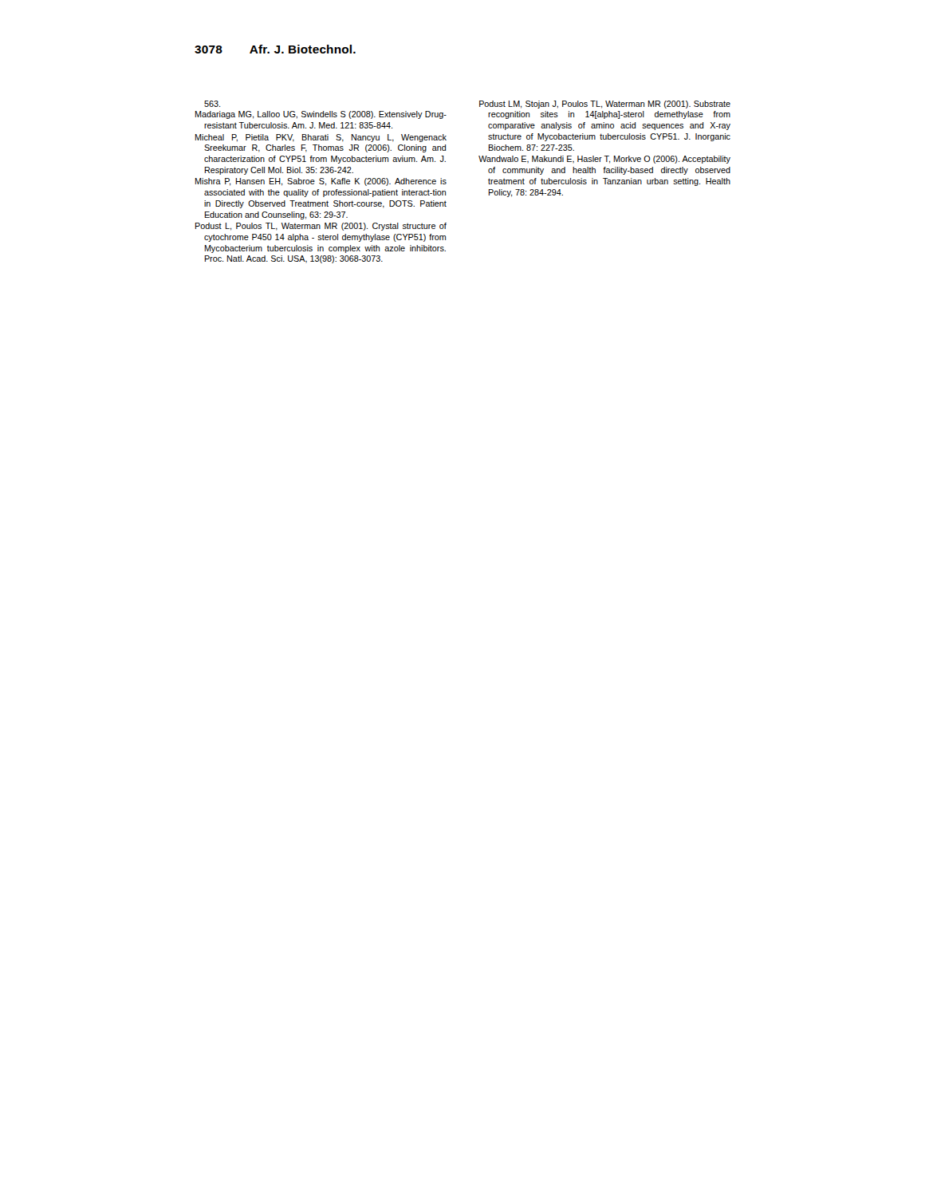3078 Afr. J. Biotechnol.
563.
Madariaga MG, Lalloo UG, Swindells S (2008). Extensively Drug-resistant Tuberculosis. Am. J. Med. 121: 835-844.
Micheal P, Pietila PKV, Bharati S, Nancyu L, Wengenack Sreekumar R, Charles F, Thomas JR (2006). Cloning and characterization of CYP51 from Mycobacterium avium. Am. J. Respiratory Cell Mol. Biol. 35: 236-242.
Mishra P, Hansen EH, Sabroe S, Kafle K (2006). Adherence is associated with the quality of professional-patient interact-tion in Directly Observed Treatment Short-course, DOTS. Patient Education and Counseling, 63: 29-37.
Podust L, Poulos TL, Waterman MR (2001). Crystal structure of cytochrome P450 14 alpha - sterol demythylase (CYP51) from Mycobacterium tuberculosis in complex with azole inhibitors. Proc. Natl. Acad. Sci. USA, 13(98): 3068-3073.
Podust LM, Stojan J, Poulos TL, Waterman MR (2001). Substrate recognition sites in 14[alpha]-sterol demethylase from comparative analysis of amino acid sequences and X-ray structure of Mycobacterium tuberculosis CYP51. J. Inorganic Biochem. 87: 227-235.
Wandwalo E, Makundi E, Hasler T, Morkve O (2006). Acceptability of community and health facility-based directly observed treatment of tuberculosis in Tanzanian urban setting. Health Policy, 78: 284-294.